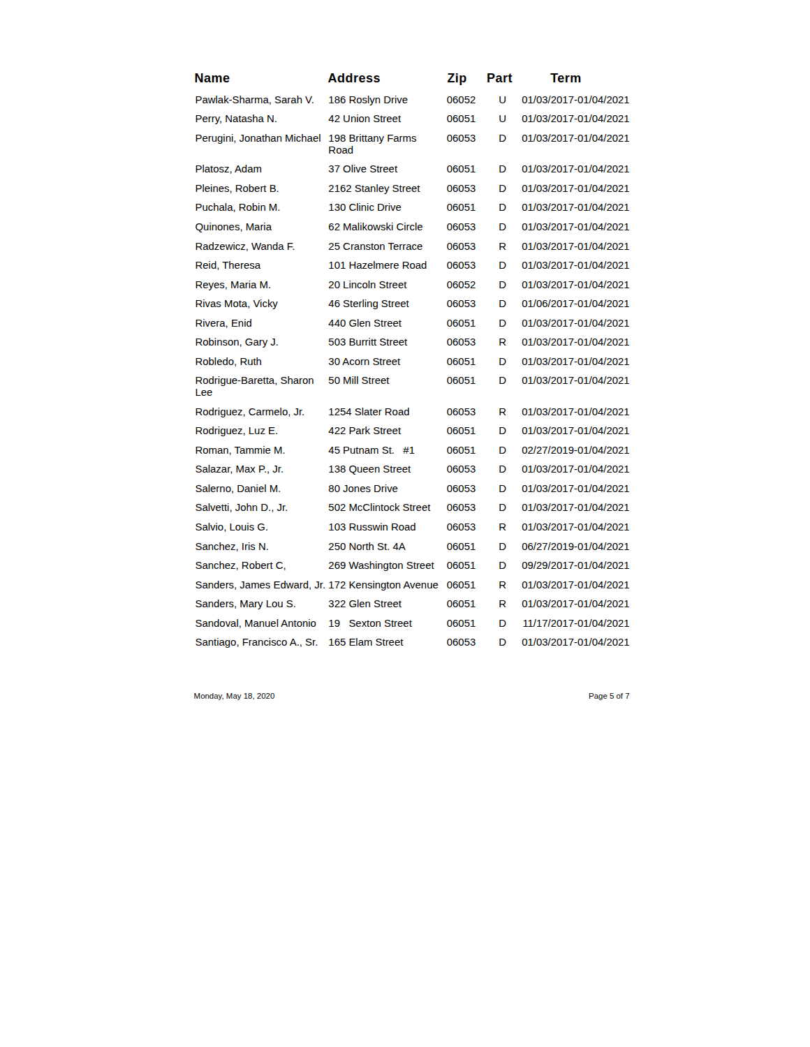| Name | Address | Zip | Part | Term |
| --- | --- | --- | --- | --- |
| Pawlak-Sharma, Sarah V. | 186 Roslyn Drive | 06052 | U | 01/03/2017-01/04/2021 |
| Perry, Natasha N. | 42 Union Street | 06051 | U | 01/03/2017-01/04/2021 |
| Perugini, Jonathan Michael | 198 Brittany Farms Road | 06053 | D | 01/03/2017-01/04/2021 |
| Platosz, Adam | 37 Olive Street | 06051 | D | 01/03/2017-01/04/2021 |
| Pleines, Robert B. | 2162 Stanley Street | 06053 | D | 01/03/2017-01/04/2021 |
| Puchala, Robin M. | 130 Clinic Drive | 06051 | D | 01/03/2017-01/04/2021 |
| Quinones, Maria | 62 Malikowski Circle | 06053 | D | 01/03/2017-01/04/2021 |
| Radzewicz, Wanda F. | 25 Cranston Terrace | 06053 | R | 01/03/2017-01/04/2021 |
| Reid, Theresa | 101 Hazelmere Road | 06053 | D | 01/03/2017-01/04/2021 |
| Reyes, Maria M. | 20 Lincoln Street | 06052 | D | 01/03/2017-01/04/2021 |
| Rivas Mota, Vicky | 46 Sterling Street | 06053 | D | 01/06/2017-01/04/2021 |
| Rivera, Enid | 440 Glen Street | 06051 | D | 01/03/2017-01/04/2021 |
| Robinson, Gary J. | 503 Burritt Street | 06053 | R | 01/03/2017-01/04/2021 |
| Robledo, Ruth | 30 Acorn Street | 06051 | D | 01/03/2017-01/04/2021 |
| Rodrigue-Baretta, Sharon Lee | 50 Mill Street | 06051 | D | 01/03/2017-01/04/2021 |
| Rodriguez, Carmelo, Jr. | 1254 Slater Road | 06053 | R | 01/03/2017-01/04/2021 |
| Rodriguez, Luz E. | 422 Park Street | 06051 | D | 01/03/2017-01/04/2021 |
| Roman, Tammie M. | 45 Putnam St. #1 | 06051 | D | 02/27/2019-01/04/2021 |
| Salazar, Max P., Jr. | 138 Queen Street | 06053 | D | 01/03/2017-01/04/2021 |
| Salerno, Daniel M. | 80 Jones Drive | 06053 | D | 01/03/2017-01/04/2021 |
| Salvetti, John D., Jr. | 502 McClintock Street | 06053 | D | 01/03/2017-01/04/2021 |
| Salvio, Louis G. | 103 Russwin Road | 06053 | R | 01/03/2017-01/04/2021 |
| Sanchez, Iris N. | 250 North St. 4A | 06051 | D | 06/27/2019-01/04/2021 |
| Sanchez, Robert C, | 269 Washington Street | 06051 | D | 09/29/2017-01/04/2021 |
| Sanders, James Edward, Jr. | 172 Kensington Avenue | 06051 | R | 01/03/2017-01/04/2021 |
| Sanders, Mary Lou S. | 322 Glen Street | 06051 | R | 01/03/2017-01/04/2021 |
| Sandoval, Manuel Antonio | 19 Sexton Street | 06051 | D | 11/17/2017-01/04/2021 |
| Santiago, Francisco A., Sr. | 165 Elam Street | 06053 | D | 01/03/2017-01/04/2021 |
Monday, May 18, 2020 Page 5 of 7